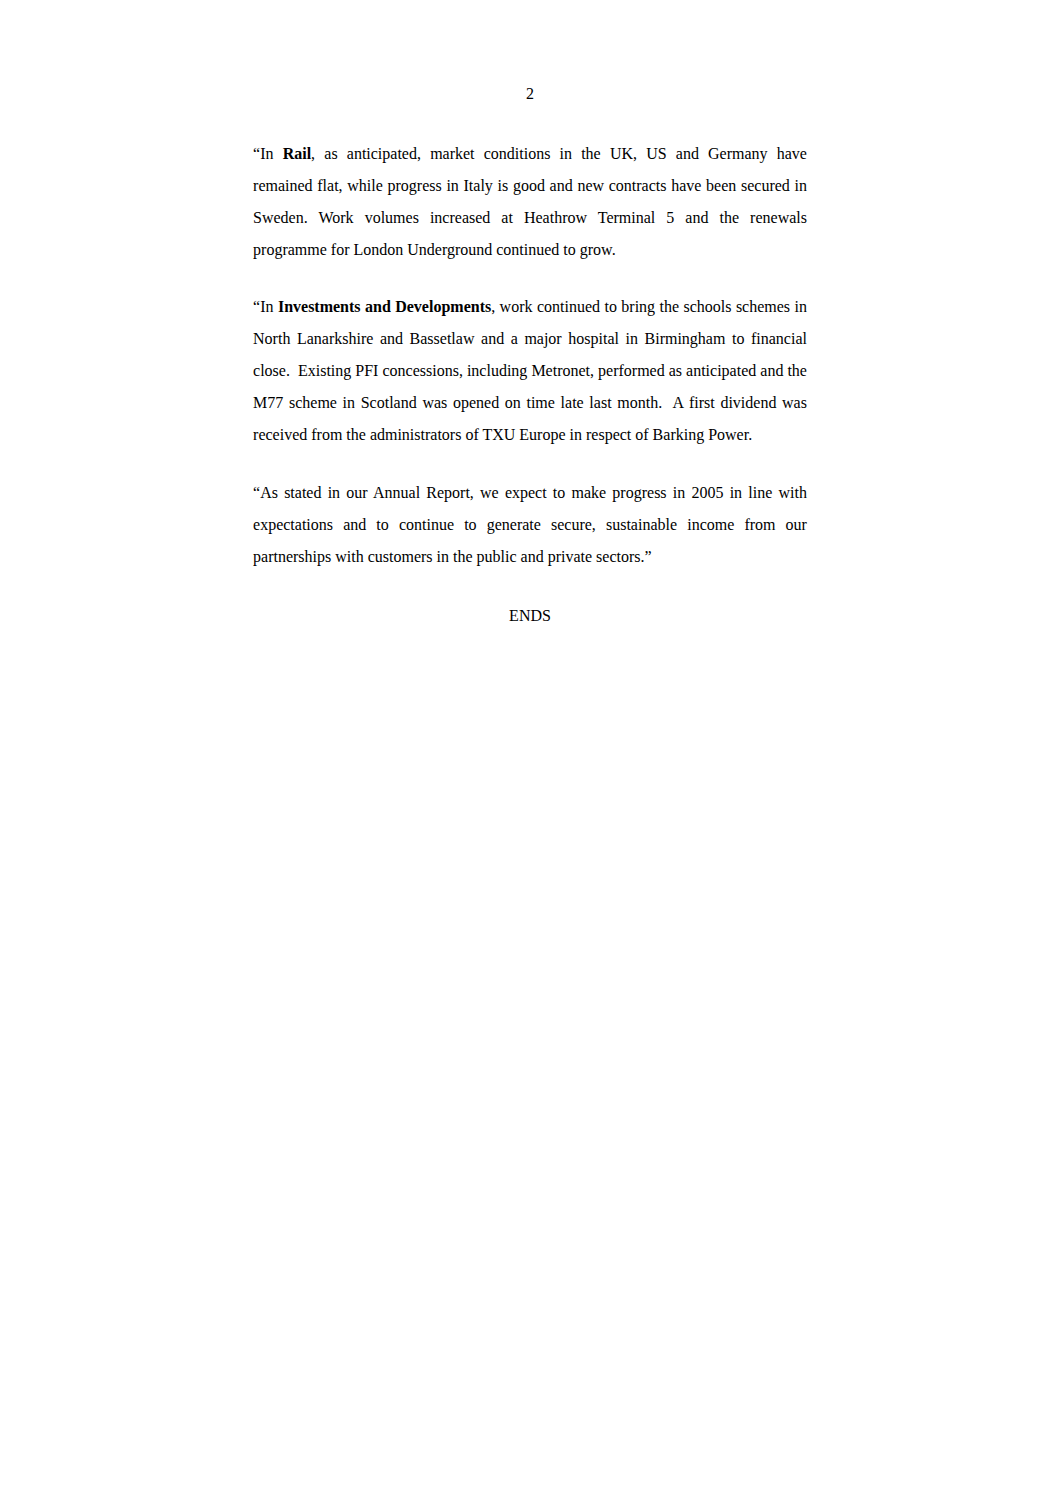2
“In Rail, as anticipated, market conditions in the UK, US and Germany have remained flat, while progress in Italy is good and new contracts have been secured in Sweden. Work volumes increased at Heathrow Terminal 5 and the renewals programme for London Underground continued to grow.
“In Investments and Developments, work continued to bring the schools schemes in North Lanarkshire and Bassetlaw and a major hospital in Birmingham to financial close. Existing PFI concessions, including Metronet, performed as anticipated and the M77 scheme in Scotland was opened on time late last month. A first dividend was received from the administrators of TXU Europe in respect of Barking Power.
“As stated in our Annual Report, we expect to make progress in 2005 in line with expectations and to continue to generate secure, sustainable income from our partnerships with customers in the public and private sectors.”
ENDS